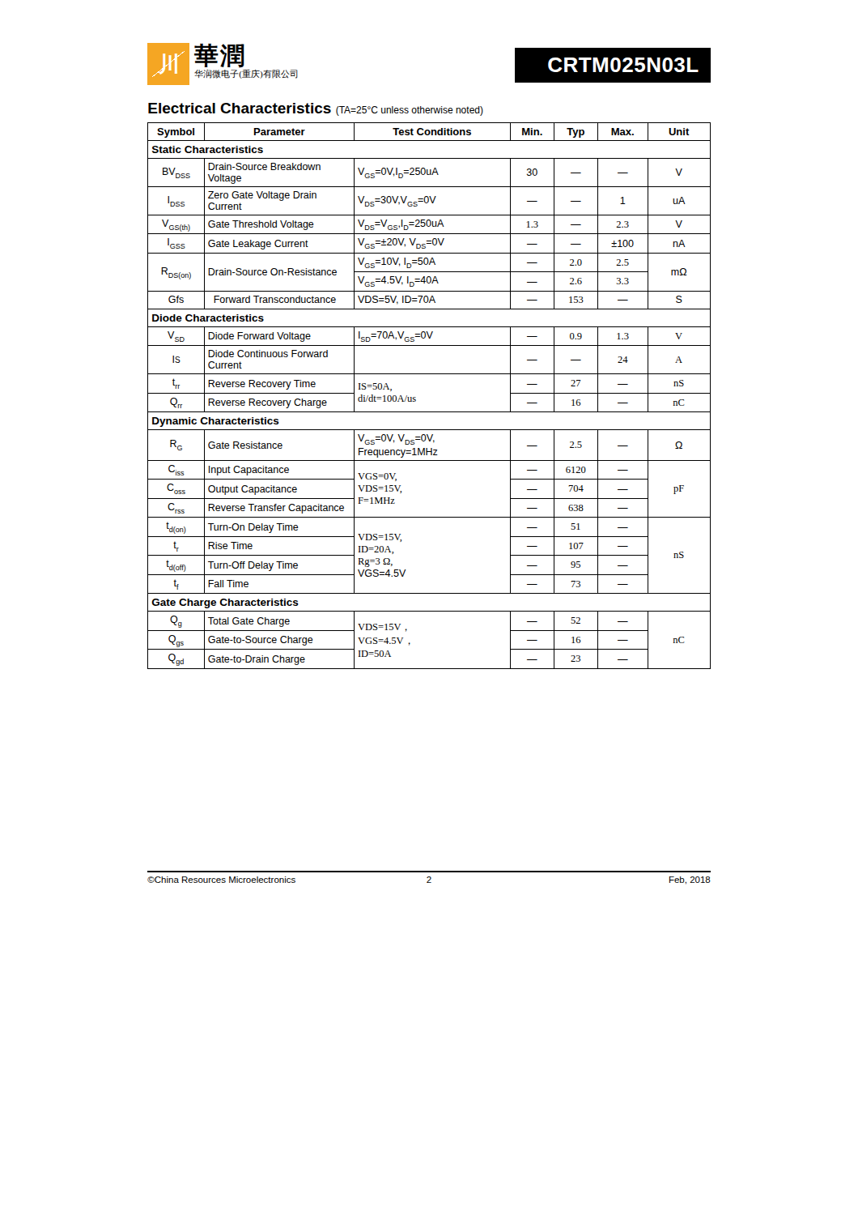川
華潤
华润微电子(重庆)有限公司
CRTM025N03L
Electrical Characteristics (TA=25°C unless otherwise noted)
| Symbol | Parameter | Test Conditions | Min. | Typ | Max. | Unit |
| --- | --- | --- | --- | --- | --- | --- |
| Static Characteristics |
| BV DSS | Drain-Source Breakdown Voltage | V GS =0V,I D =250uA | 30 | — | — | V |
| I DSS | Zero Gate Voltage Drain Current | V DS =30V,V GS =0V | — | — | 1 | uA |
| V GS(th) | Gate Threshold Voltage | V DS =V GS ,I D =250uA | 1.3 | — | 2.3 | V |
| I GSS | Gate Leakage Current | V GS =±20V, V DS =0V | — | — | ±100 | nA |
| R DS(on) | Drain-Source On-Resistance | V GS =10V, I D =50A | — | 2.0 | 2.5 | mΩ |
| V GS =4.5V, I D =40A | — | 2.6 | 3.3 |
| Gfs | Forward Transconductance | VDS=5V, ID=70A | — | 153 | — | S |
| Diode Characteristics |
| V SD | Diode Forward Voltage | I SD =70A,V GS =0V | — | 0.9 | 1.3 | V |
| I S | Diode Continuous Forward Current | | — | — | 24 | A |
| t rr | Reverse Recovery Time | IS=50A, di/dt=100A/us | — | 27 | — | nS |
| Q rr | Reverse Recovery Charge | — | 16 | — | nC |
| Dynamic Characteristics |
| R G | Gate Resistance | V GS =0V, V DS =0V, Frequency=1MHz | — | 2.5 | — | Ω |
| C iss | Input Capacitance | VGS=0V, VDS=15V, F=1MHz | — | 6120 | — | pF |
| C oss | Output Capacitance | — | 704 | — |
| C rss | Reverse Transfer Capacitance | — | 638 | — |
| t d(on) | Turn-On Delay Time | VDS=15V, ID=20A, Rg=3 Ω, VGS=4.5V | — | 51 | — | nS |
| t r | Rise Time | — | 107 | — |
| t d(off) | Turn-Off Delay Time | — | 95 | — |
| t f | Fall Time | — | 73 | — |
| Gate Charge Characteristics |
| Q g | Total Gate Charge | VDS=15V， VGS=4.5V， ID=50A | — | 52 | — | nC |
| Q gs | Gate-to-Source Charge | — | 16 | — |
| Q gd | Gate-to-Drain Charge | — | 23 | — |
©China Resources Microelectronics
2
Feb, 2018